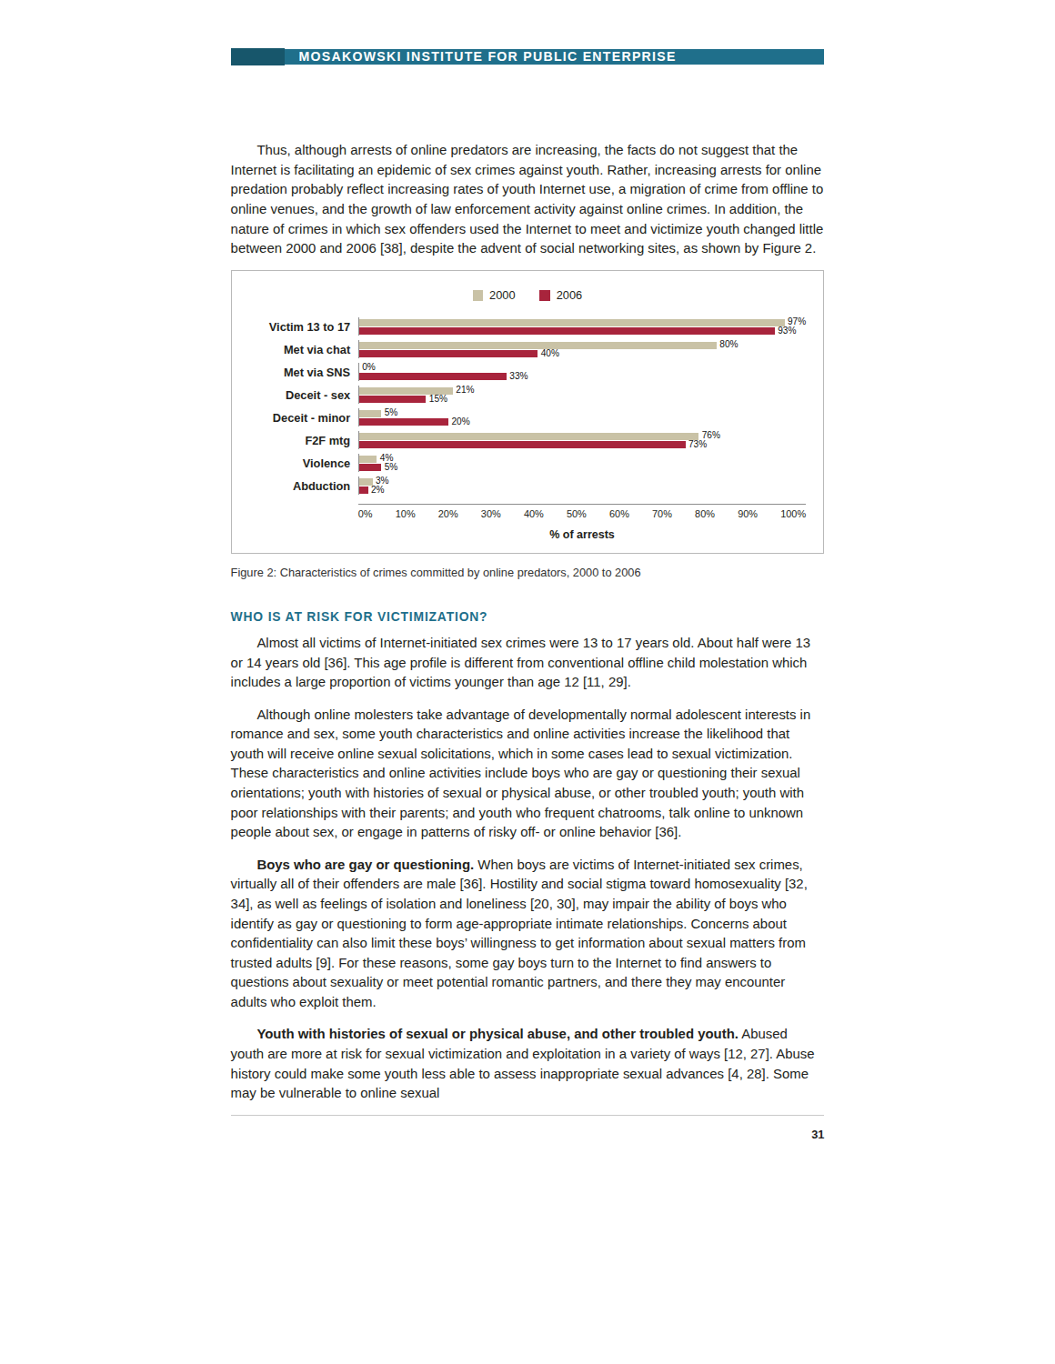Mosakowski Institute for Public Enterprise
Thus, although arrests of online predators are increasing, the facts do not suggest that the Internet is facilitating an epidemic of sex crimes against youth. Rather, increasing arrests for online predation probably reflect increasing rates of youth Internet use, a migration of crime from offline to online venues, and the growth of law enforcement activity against online crimes. In addition, the nature of crimes in which sex offenders used the Internet to meet and victimize youth changed little between 2000 and 2006 [38], despite the advent of social networking sites, as shown by Figure 2.
2000 2006
Victim 13 to 17
97%
93%
Met via chat
80%
40%
Met via SNS
0%
33%
Deceit - sex
21%
15%
Deceit - minor
5%
20%
F2F mtg
76%
73%
Violence
4%
5%
Abduction
3%
2%
0% 10% 20% 30% 40% 50% 60% 70% 80% 90% 100%
% of arrests
Figure 2: Characteristics of crimes committed by online predators, 2000 to 2006
Who is at risk for victimization?
Almost all victims of Internet-initiated sex crimes were 13 to 17 years old. About half were 13 or 14 years old [36]. This age profile is different from conventional offline child molestation which includes a large proportion of victims younger than age 12 [11, 29].
Although online molesters take advantage of developmentally normal adolescent interests in romance and sex, some youth characteristics and online activities increase the likelihood that youth will receive online sexual solicitations, which in some cases lead to sexual victimization. These characteristics and online activities include boys who are gay or questioning their sexual orientations; youth with histories of sexual or physical abuse, or other troubled youth; youth with poor relationships with their parents; and youth who frequent chatrooms, talk online to unknown people about sex, or engage in patterns of risky off- or online behavior [36].
Boys who are gay or questioning. When boys are victims of Internet-initiated sex crimes, virtually all of their offenders are male [36]. Hostility and social stigma toward homosexuality [32, 34], as well as feelings of isolation and loneliness [20, 30], may impair the ability of boys who identify as gay or questioning to form age-appropriate intimate relationships. Concerns about confidentiality can also limit these boys’ willingness to get information about sexual matters from trusted adults [9]. For these reasons, some gay boys turn to the Internet to find answers to questions about sexuality or meet potential romantic partners, and there they may encounter adults who exploit them.
Youth with histories of sexual or physical abuse, and other troubled youth. Abused youth are more at risk for sexual victimization and exploitation in a variety of ways [12, 27]. Abuse history could make some youth less able to assess inappropriate sexual advances [4, 28]. Some may be vulnerable to online sexual
31